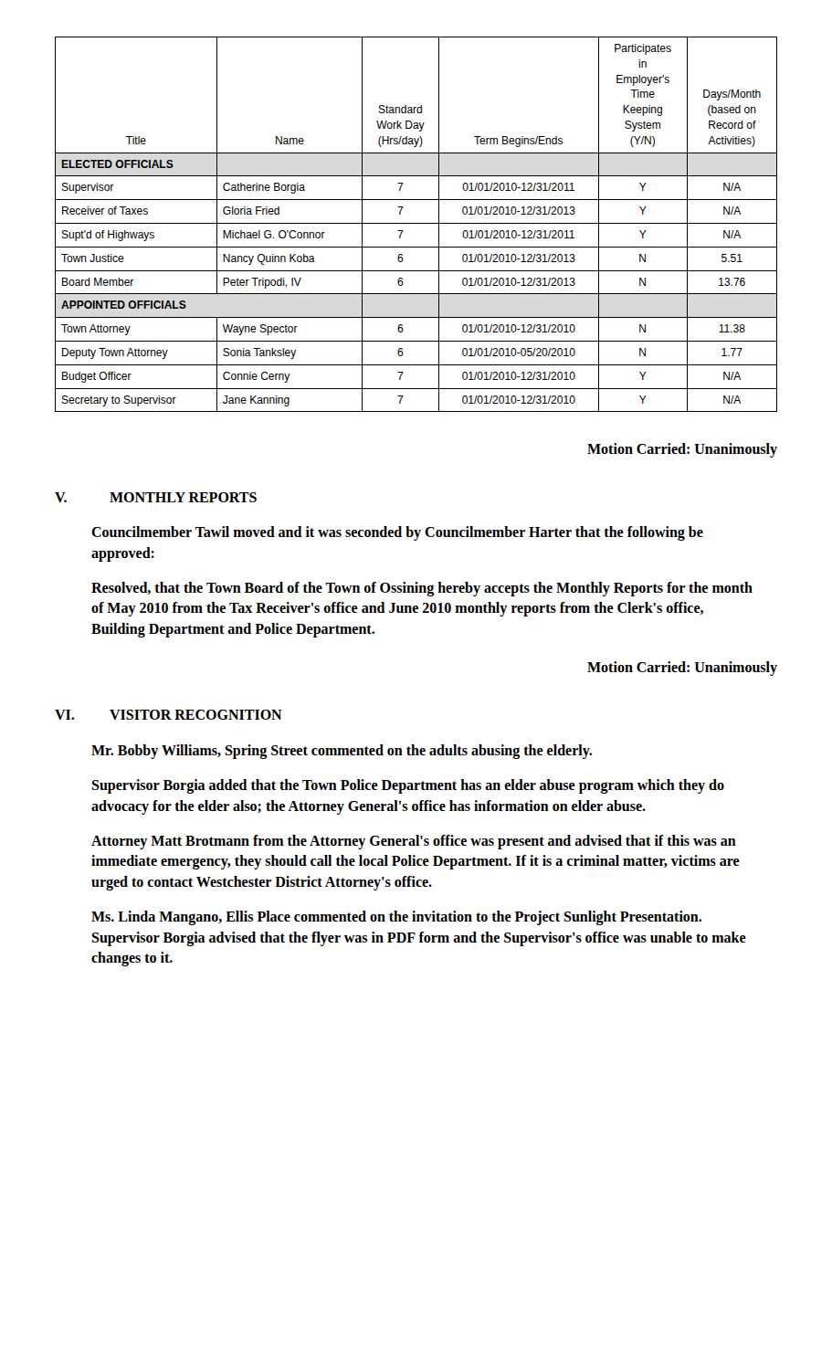| Title | Name | Standard Work Day (Hrs/day) | Term Begins/Ends | Participates in Employer's Time Keeping System (Y/N) | Days/Month (based on Record of Activities) |
| --- | --- | --- | --- | --- | --- |
| ELECTED OFFICIALS | | | | | |
| Supervisor | Catherine Borgia | 7 | 01/01/2010-12/31/2011 | Y | N/A |
| Receiver of Taxes | Gloria Fried | 7 | 01/01/2010-12/31/2013 | Y | N/A |
| Supt'd of Highways | Michael G. O'Connor | 7 | 01/01/2010-12/31/2011 | Y | N/A |
| Town Justice | Nancy Quinn Koba | 6 | 01/01/2010-12/31/2013 | N | 5.51 |
| Board Member | Peter Tripodi, IV | 6 | 01/01/2010-12/31/2013 | N | 13.76 |
| APPOINTED OFFICIALS | | | | |
| Town Attorney | Wayne Spector | 6 | 01/01/2010-12/31/2010 | N | 11.38 |
| Deputy Town Attorney | Sonia Tanksley | 6 | 01/01/2010-05/20/2010 | N | 1.77 |
| Budget Officer | Connie Cerny | 7 | 01/01/2010-12/31/2010 | Y | N/A |
| Secretary to Supervisor | Jane Kanning | 7 | 01/01/2010-12/31/2010 | Y | N/A |
Motion Carried: Unanimously
V. MONTHLY REPORTS
Councilmember Tawil moved and it was seconded by Councilmember Harter that the following be approved:
Resolved, that the Town Board of the Town of Ossining hereby accepts the Monthly Reports for the month of May 2010 from the Tax Receiver's office and June 2010 monthly reports from the Clerk's office, Building Department and Police Department.
Motion Carried: Unanimously
VI. VISITOR RECOGNITION
Mr. Bobby Williams, Spring Street commented on the adults abusing the elderly.
Supervisor Borgia added that the Town Police Department has an elder abuse program which they do advocacy for the elder also; the Attorney General's office has information on elder abuse.
Attorney Matt Brotmann from the Attorney General's office was present and advised that if this was an immediate emergency, they should call the local Police Department. If it is a criminal matter, victims are urged to contact Westchester District Attorney's office.
Ms. Linda Mangano, Ellis Place commented on the invitation to the Project Sunlight Presentation. Supervisor Borgia advised that the flyer was in PDF form and the Supervisor's office was unable to make changes to it.